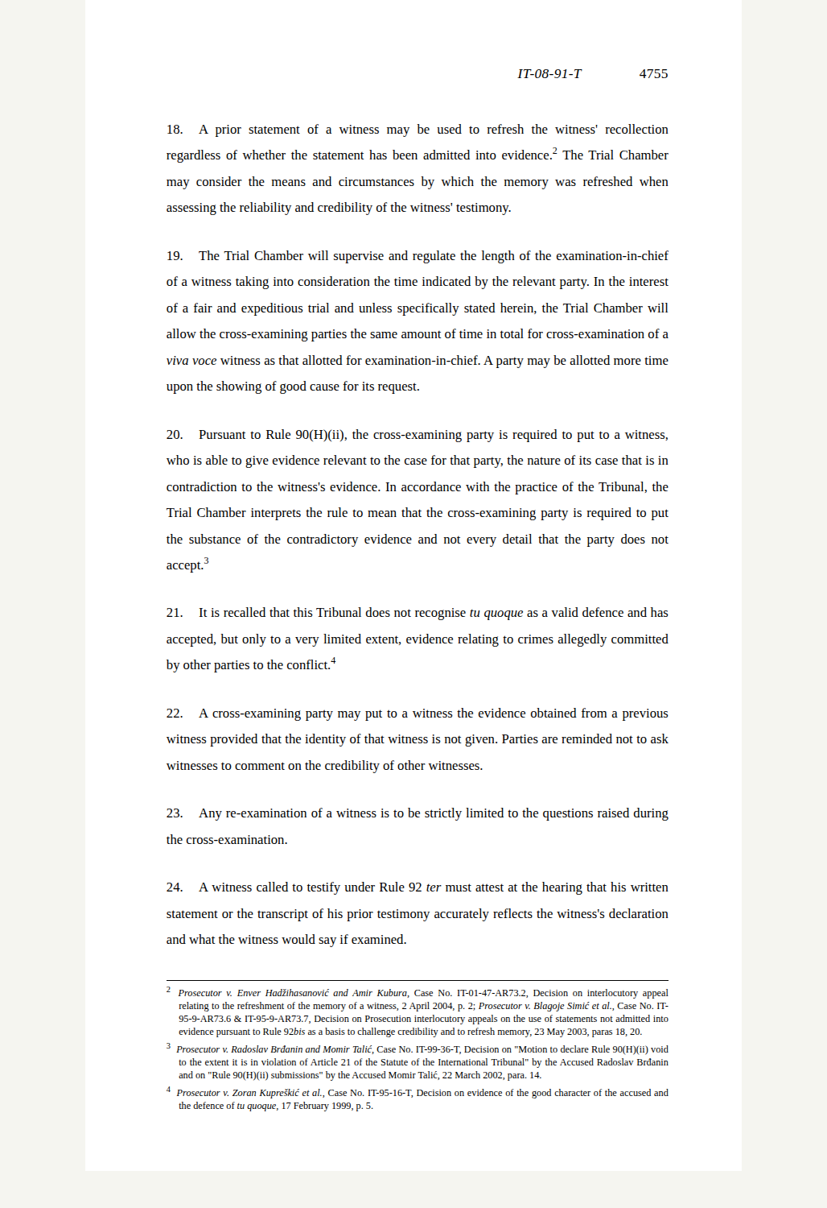IT-08-91-T 4755
18. A prior statement of a witness may be used to refresh the witness' recollection regardless of whether the statement has been admitted into evidence.2 The Trial Chamber may consider the means and circumstances by which the memory was refreshed when assessing the reliability and credibility of the witness' testimony.
19. The Trial Chamber will supervise and regulate the length of the examination-in-chief of a witness taking into consideration the time indicated by the relevant party. In the interest of a fair and expeditious trial and unless specifically stated herein, the Trial Chamber will allow the cross-examining parties the same amount of time in total for cross-examination of a viva voce witness as that allotted for examination-in-chief. A party may be allotted more time upon the showing of good cause for its request.
20. Pursuant to Rule 90(H)(ii), the cross-examining party is required to put to a witness, who is able to give evidence relevant to the case for that party, the nature of its case that is in contradiction to the witness's evidence. In accordance with the practice of the Tribunal, the Trial Chamber interprets the rule to mean that the cross-examining party is required to put the substance of the contradictory evidence and not every detail that the party does not accept.3
21. It is recalled that this Tribunal does not recognise tu quoque as a valid defence and has accepted, but only to a very limited extent, evidence relating to crimes allegedly committed by other parties to the conflict.4
22. A cross-examining party may put to a witness the evidence obtained from a previous witness provided that the identity of that witness is not given. Parties are reminded not to ask witnesses to comment on the credibility of other witnesses.
23. Any re-examination of a witness is to be strictly limited to the questions raised during the cross-examination.
24. A witness called to testify under Rule 92 ter must attest at the hearing that his written statement or the transcript of his prior testimony accurately reflects the witness's declaration and what the witness would say if examined.
2 Prosecutor v. Enver Hadžihasanović and Amir Kubura, Case No. IT-01-47-AR73.2, Decision on interlocutory appeal relating to the refreshment of the memory of a witness, 2 April 2004, p. 2; Prosecutor v. Blagoje Simić et al., Case No. IT-95-9-AR73.6 & IT-95-9-AR73.7, Decision on Prosecution interlocutory appeals on the use of statements not admitted into evidence pursuant to Rule 92bis as a basis to challenge credibility and to refresh memory, 23 May 2003, paras 18, 20.
3 Prosecutor v. Radoslav Brđanin and Momir Talić, Case No. IT-99-36-T, Decision on "Motion to declare Rule 90(H)(ii) void to the extent it is in violation of Article 21 of the Statute of the International Tribunal" by the Accused Radoslav Brđanin and on "Rule 90(H)(ii) submissions" by the Accused Momir Talić, 22 March 2002, para. 14.
4 Prosecutor v. Zoran Kupreškić et al., Case No. IT-95-16-T, Decision on evidence of the good character of the accused and the defence of tu quoque, 17 February 1999, p. 5.